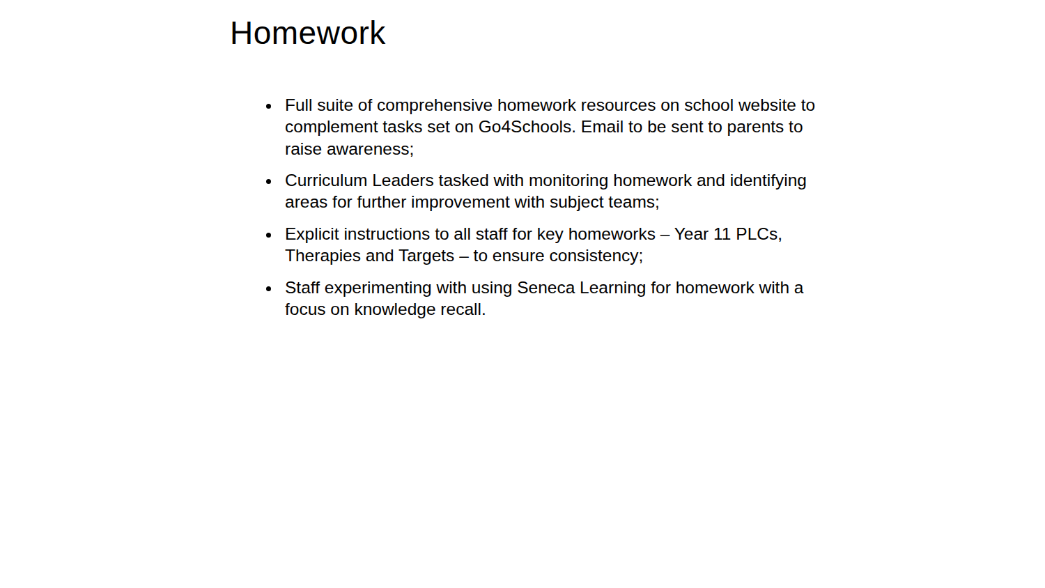Homework
Full suite of comprehensive homework resources on school website to complement tasks set on Go4Schools. Email to be sent to parents to raise awareness;
Curriculum Leaders tasked with monitoring homework and identifying areas for further improvement with subject teams;
Explicit instructions to all staff for key homeworks – Year 11 PLCs, Therapies and Targets – to ensure consistency;
Staff experimenting with using Seneca Learning for homework with a focus on knowledge recall.